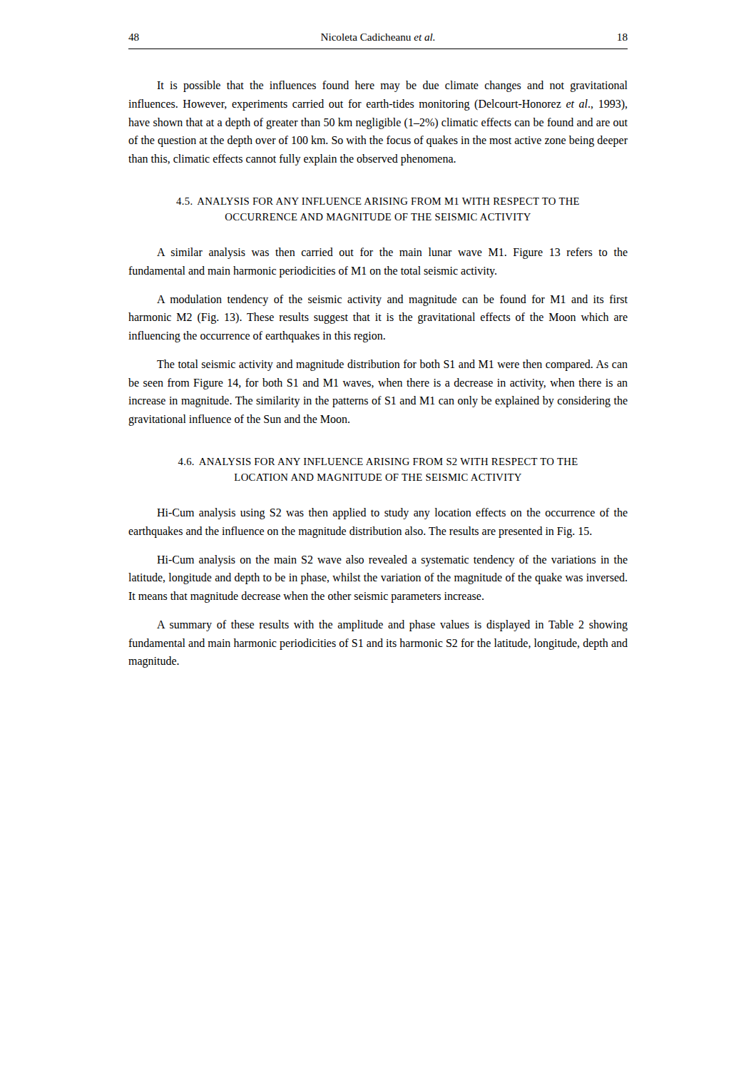48 Nicoleta Cadicheanu et al. 18
It is possible that the influences found here may be due climate changes and not gravitational influences. However, experiments carried out for earth-tides monitoring (Delcourt-Honorez et al., 1993), have shown that at a depth of greater than 50 km negligible (1–2%) climatic effects can be found and are out of the question at the depth over of 100 km. So with the focus of quakes in the most active zone being deeper than this, climatic effects cannot fully explain the observed phenomena.
4.5. Analysis for any influence arising from M1 with respect to the occurrence and magnitude of the seismic activity
A similar analysis was then carried out for the main lunar wave M1. Figure 13 refers to the fundamental and main harmonic periodicities of M1 on the total seismic activity.
A modulation tendency of the seismic activity and magnitude can be found for M1 and its first harmonic M2 (Fig. 13). These results suggest that it is the gravitational effects of the Moon which are influencing the occurrence of earthquakes in this region.
The total seismic activity and magnitude distribution for both S1 and M1 were then compared. As can be seen from Figure 14, for both S1 and M1 waves, when there is a decrease in activity, when there is an increase in magnitude. The similarity in the patterns of S1 and M1 can only be explained by considering the gravitational influence of the Sun and the Moon.
4.6. Analysis for any influence arising from S2 with respect to the location and magnitude of the seismic activity
Hi-Cum analysis using S2 was then applied to study any location effects on the occurrence of the earthquakes and the influence on the magnitude distribution also. The results are presented in Fig. 15.
Hi-Cum analysis on the main S2 wave also revealed a systematic tendency of the variations in the latitude, longitude and depth to be in phase, whilst the variation of the magnitude of the quake was inversed. It means that magnitude decrease when the other seismic parameters increase.
A summary of these results with the amplitude and phase values is displayed in Table 2 showing fundamental and main harmonic periodicities of S1 and its harmonic S2 for the latitude, longitude, depth and magnitude.